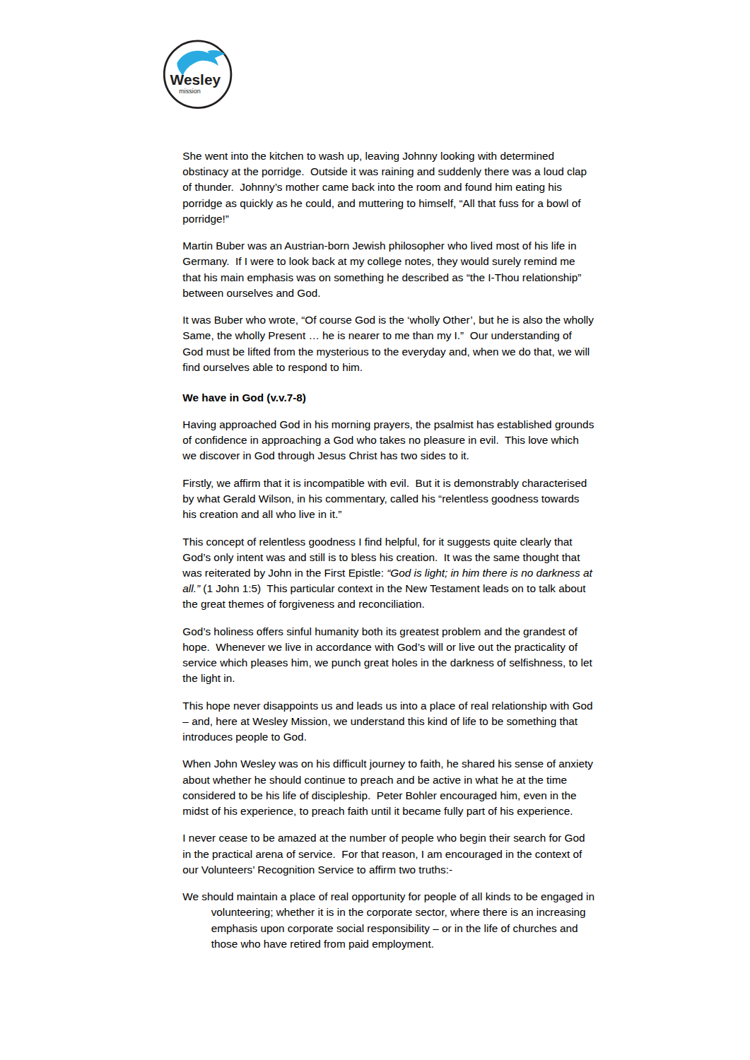Wesley mission
She went into the kitchen to wash up, leaving Johnny looking with determined obstinacy at the porridge. Outside it was raining and suddenly there was a loud clap of thunder. Johnny’s mother came back into the room and found him eating his porridge as quickly as he could, and muttering to himself, “All that fuss for a bowl of porridge!”
Martin Buber was an Austrian-born Jewish philosopher who lived most of his life in Germany. If I were to look back at my college notes, they would surely remind me that his main emphasis was on something he described as “the I-Thou relationship” between ourselves and God.
It was Buber who wrote, “Of course God is the ‘wholly Other’, but he is also the wholly Same, the wholly Present … he is nearer to me than my I.” Our understanding of God must be lifted from the mysterious to the everyday and, when we do that, we will find ourselves able to respond to him.
We have in God (v.v.7-8)
Having approached God in his morning prayers, the psalmist has established grounds of confidence in approaching a God who takes no pleasure in evil. This love which we discover in God through Jesus Christ has two sides to it.
Firstly, we affirm that it is incompatible with evil. But it is demonstrably characterised by what Gerald Wilson, in his commentary, called his “relentless goodness towards his creation and all who live in it.”
This concept of relentless goodness I find helpful, for it suggests quite clearly that God’s only intent was and still is to bless his creation. It was the same thought that was reiterated by John in the First Epistle: “God is light; in him there is no darkness at all.” (1 John 1:5) This particular context in the New Testament leads on to talk about the great themes of forgiveness and reconciliation.
God’s holiness offers sinful humanity both its greatest problem and the grandest of hope. Whenever we live in accordance with God’s will or live out the practicality of service which pleases him, we punch great holes in the darkness of selfishness, to let the light in.
This hope never disappoints us and leads us into a place of real relationship with God – and, here at Wesley Mission, we understand this kind of life to be something that introduces people to God.
When John Wesley was on his difficult journey to faith, he shared his sense of anxiety about whether he should continue to preach and be active in what he at the time considered to be his life of discipleship. Peter Bohler encouraged him, even in the midst of his experience, to preach faith until it became fully part of his experience.
I never cease to be amazed at the number of people who begin their search for God in the practical arena of service. For that reason, I am encouraged in the context of our Volunteers’ Recognition Service to affirm two truths:-
We should maintain a place of real opportunity for people of all kinds to be engaged in volunteering; whether it is in the corporate sector, where there is an increasing emphasis upon corporate social responsibility – or in the life of churches and those who have retired from paid employment.